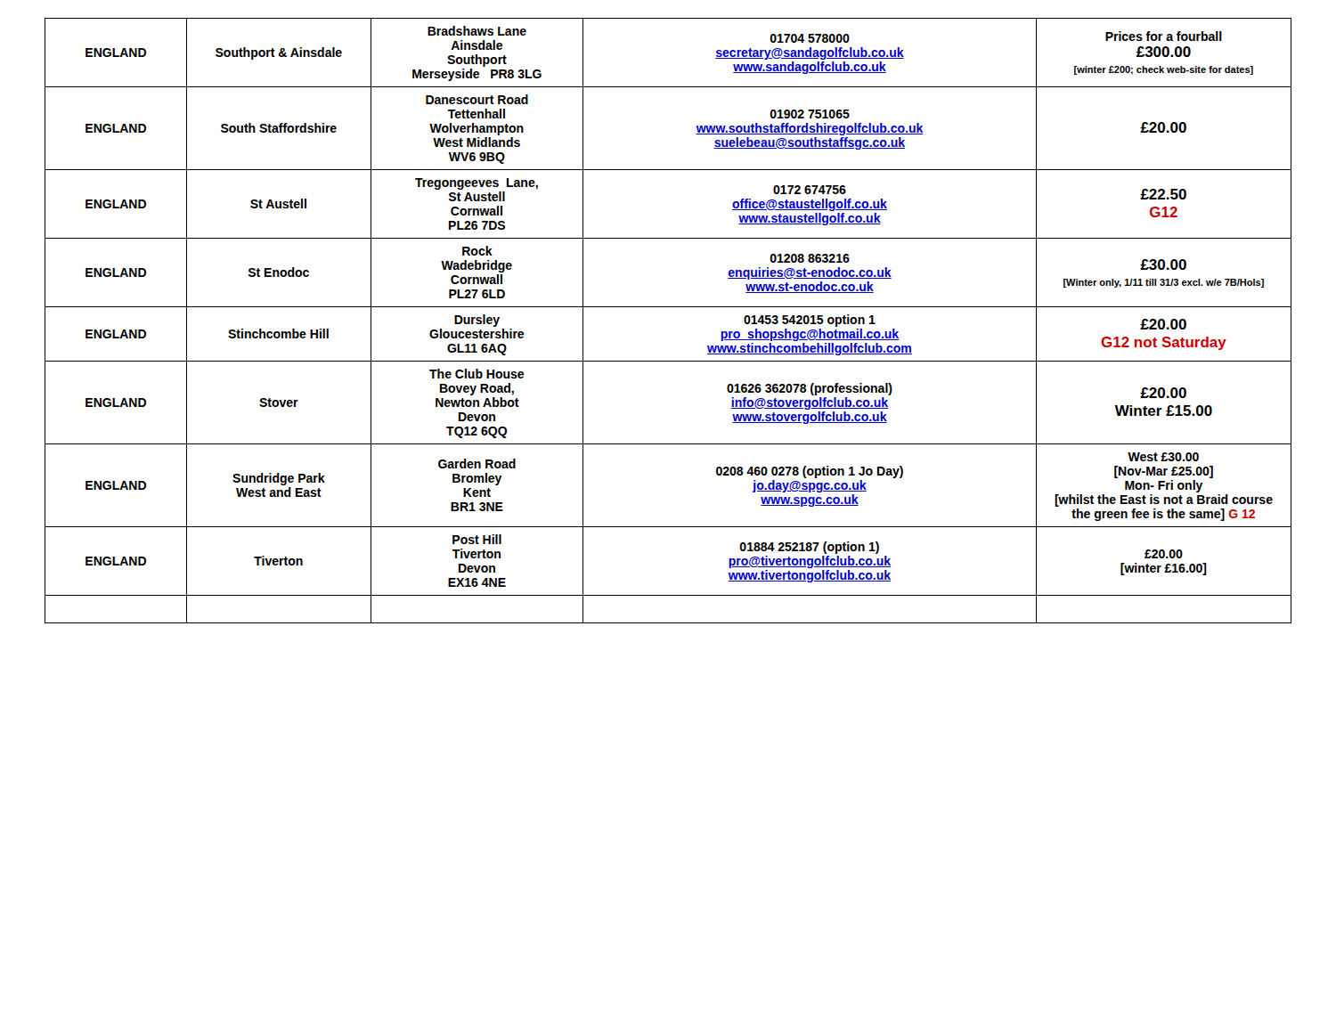| ENGLAND | Southport & Ainsdale | Bradshaws Lane Ainsdale Southport Merseyside PR8 3LG | 01704 578000 secretary@sandagolfclub.co.uk www.sandagolfclub.co.uk | Prices for a fourball £300.00 [winter £200; check web-site for dates] |
| ENGLAND | South Staffordshire | Danescourt Road Tettenhall Wolverhampton West Midlands WV6 9BQ | 01902 751065 www.southstaffordshiregolfclub.co.uk suelebeau@southstaffsgc.co.uk | £20.00 |
| ENGLAND | St Austell | Tregongeeves Lane, St Austell Cornwall PL26 7DS | 0172 674756 office@staustellgolf.co.uk www.staustellgolf.co.uk | £22.50 G12 |
| ENGLAND | St Enodoc | Rock Wadebridge Cornwall PL27 6LD | 01208 863216 enquiries@st-enodoc.co.uk www.st-enodoc.co.uk | £30.00 [Winter only, 1/11 till 31/3 excl. w/e 7B/Hols] |
| ENGLAND | Stinchcombe Hill | Dursley Gloucestershire GL11 6AQ | 01453 542015 option 1 pro_shopshgc@hotmail.co.uk www.stinchcombehillgolfclub.com | £20.00 G12 not Saturday |
| ENGLAND | Stover | The Club House Bovey Road, Newton Abbot Devon TQ12 6QQ | 01626 362078 (professional) info@stovergolfclub.co.uk www.stovergolfclub.co.uk | £20.00 Winter £15.00 |
| ENGLAND | Sundridge Park West and East | Garden Road Bromley Kent BR1 3NE | 0208 460 0278 (option 1 Jo Day) jo.day@spgc.co.uk www.spgc.co.uk | West £30.00 [Nov-Mar £25.00] Mon- Fri only [whilst the East is not a Braid course the green fee is the same] G 12 |
| ENGLAND | Tiverton | Post Hill Tiverton Devon EX16 4NE | 01884 252187 (option 1) pro@tivertongolfclub.co.uk www.tivertongolfclub.co.uk | £20.00 [winter £16.00] |